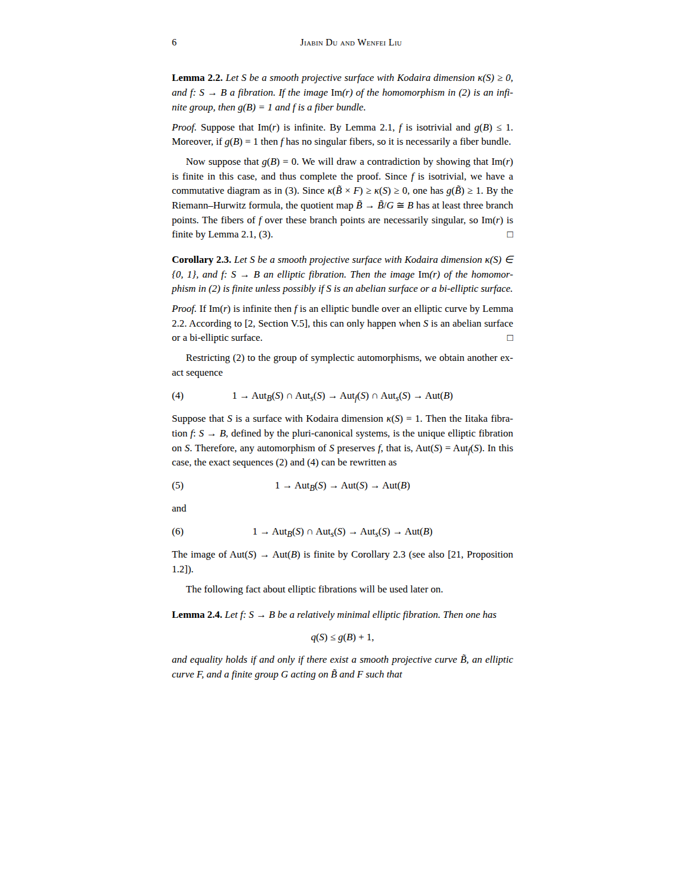6 Jiabin Du and Wenfei Liu
Lemma 2.2. Let S be a smooth projective surface with Kodaira dimension κ(S) ≥ 0, and f: S → B a fibration. If the image Im(r) of the homomorphism in (2) is an infinite group, then g(B) = 1 and f is a fiber bundle.
Proof. Suppose that Im(r) is infinite. By Lemma 2.1, f is isotrivial and g(B) ≤ 1. Moreover, if g(B) = 1 then f has no singular fibers, so it is necessarily a fiber bundle.
Now suppose that g(B) = 0. We will draw a contradiction by showing that Im(r) is finite in this case, and thus complete the proof. Since f is isotrivial, we have a commutative diagram as in (3). Since κ(B̃ × F) ≥ κ(S) ≥ 0, one has g(B̃) ≥ 1. By the Riemann–Hurwitz formula, the quotient map B̃ → B̃/G ≅ B has at least three branch points. The fibers of f over these branch points are necessarily singular, so Im(r) is finite by Lemma 2.1, (3). □
Corollary 2.3. Let S be a smooth projective surface with Kodaira dimension κ(S) ∈ {0, 1}, and f: S → B an elliptic fibration. Then the image Im(r) of the homomorphism in (2) is finite unless possibly if S is an abelian surface or a bi-elliptic surface.
Proof. If Im(r) is infinite then f is an elliptic bundle over an elliptic curve by Lemma 2.2. According to [2, Section V.5], this can only happen when S is an abelian surface or a bi-elliptic surface. □
Restricting (2) to the group of symplectic automorphisms, we obtain another exact sequence
(4) 1 → AutB(S) ∩ Auts(S) → Autf(S) ∩ Auts(S) → Aut(B)
Suppose that S is a surface with Kodaira dimension κ(S) = 1. Then the Iitaka fibration f: S → B, defined by the pluri-canonical systems, is the unique elliptic fibration on S. Therefore, any automorphism of S preserves f, that is, Aut(S) = Autf(S). In this case, the exact sequences (2) and (4) can be rewritten as
(5) 1 → AutB(S) → Aut(S) → Aut(B)
and
(6) 1 → AutB(S) ∩ Auts(S) → Auts(S) → Aut(B)
The image of Aut(S) → Aut(B) is finite by Corollary 2.3 (see also [21, Proposition 1.2]).
The following fact about elliptic fibrations will be used later on.
Lemma 2.4. Let f: S → B be a relatively minimal elliptic fibration. Then one has
q(S) ≤ g(B) + 1,
and equality holds if and only if there exist a smooth projective curve B̃, an elliptic curve F, and a finite group G acting on B̃ and F such that